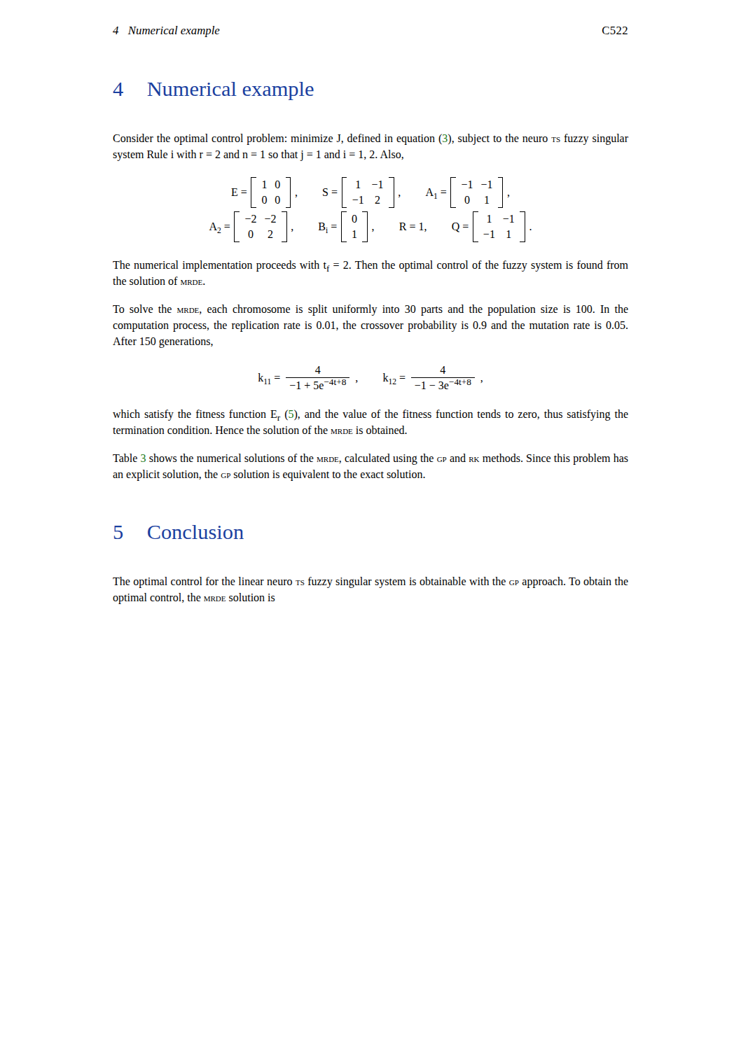4 Numerical example
C522
4 Numerical example
Consider the optimal control problem: minimize J, defined in equation (3), subject to the neuro ts fuzzy singular system Rule i with r = 2 and n = 1 so that j = 1 and i = 1, 2. Also,
E =
| 1 | 0 |
| 0 | 0 |
, S =
| 1 | −1 |
| −1 | 2 |
, A1 =
| −1 | −1 |
| 0 | 1 |
,
A2 =
| −2 | −2 |
| 0 | 2 |
, Bi =
| 0 |
| 1 |
, R = 1, Q =
| 1 | −1 |
| −1 | 1 |
.
The numerical implementation proceeds with tf = 2. Then the optimal control of the fuzzy system is found from the solution of mrde.
To solve the mrde, each chromosome is split uniformly into 30 parts and the population size is 100. In the computation process, the replication rate is 0.01, the crossover probability is 0.9 and the mutation rate is 0.05. After 150 generations,
k11 = 4 −1 + 5e−4t+8 , k12 = 4 −1 − 3e−4t+8 ,
which satisfy the fitness function Er (5), and the value of the fitness function tends to zero, thus satisfying the termination condition. Hence the solution of the mrde is obtained.
Table 3 shows the numerical solutions of the mrde, calculated using the gp and rk methods. Since this problem has an explicit solution, the gp solution is equivalent to the exact solution.
5 Conclusion
The optimal control for the linear neuro ts fuzzy singular system is obtainable with the gp approach. To obtain the optimal control, the mrde solution is